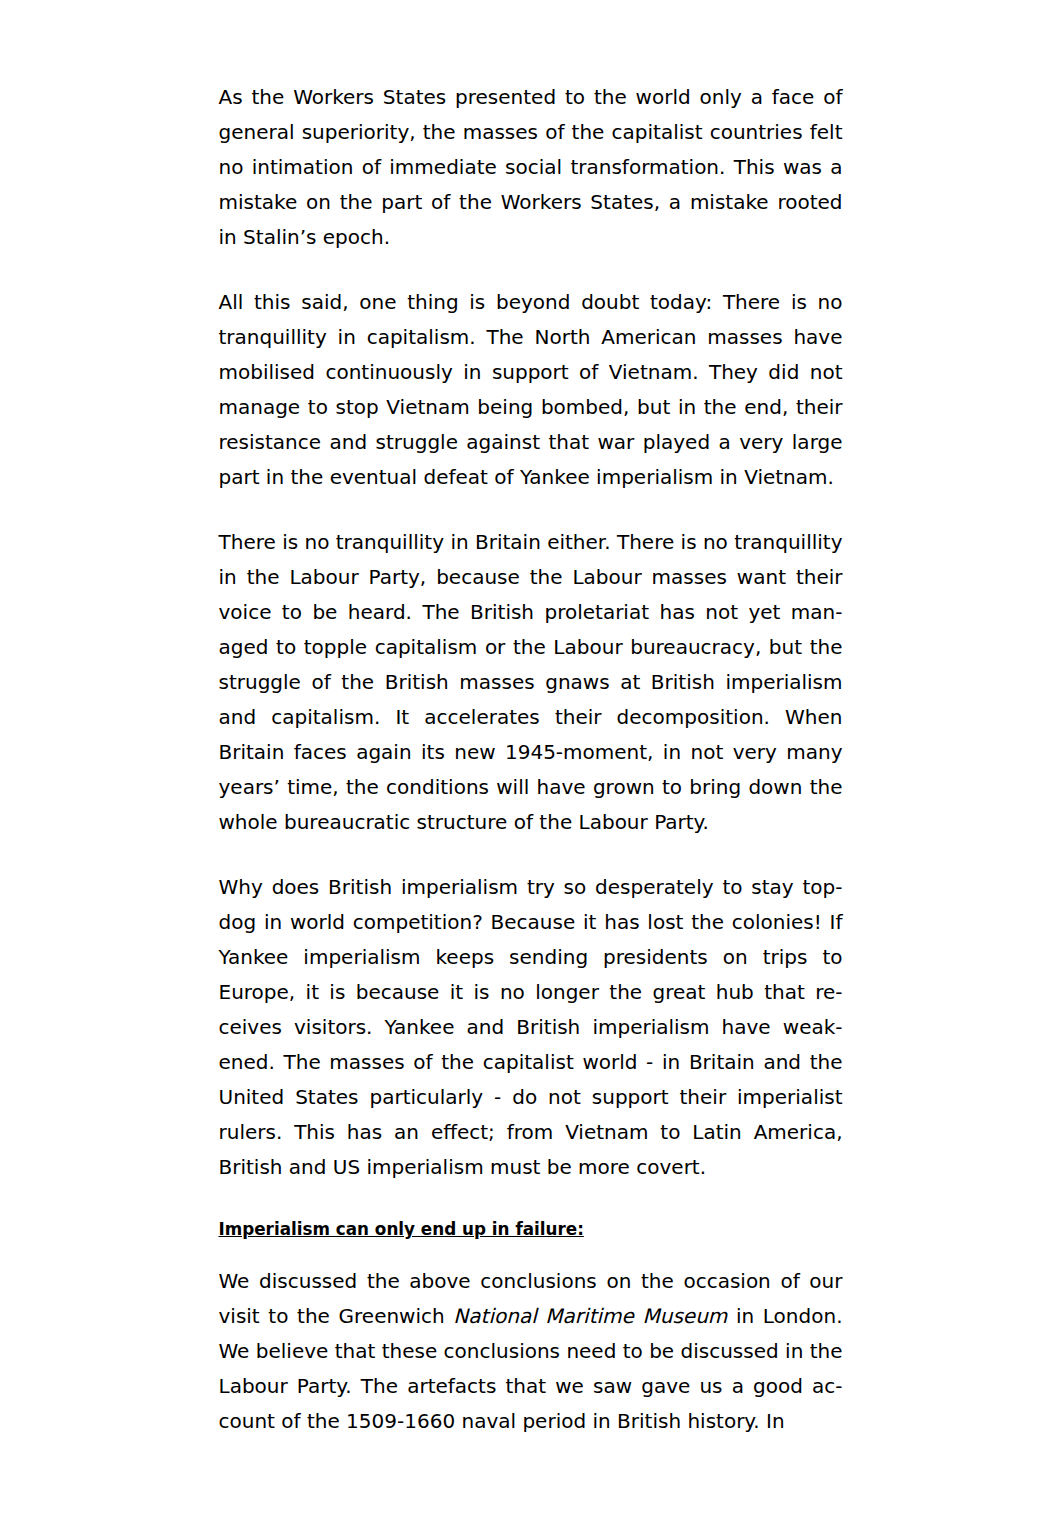As the Workers States presented to the world only a face of general superiority, the masses of the capitalist countries felt no intimation of immediate social transformation. This was a mistake on the part of the Workers States, a mistake rooted in Stalin’s epoch.
All this said, one thing is beyond doubt today: There is no tranquillity in capitalism. The North American masses have mobilised continuously in support of Vietnam. They did not manage to stop Vietnam being bombed, but in the end, their resistance and struggle against that war played a very large part in the eventual defeat of Yankee imperialism in Vietnam.
There is no tranquillity in Britain either. There is no tranquillity in the Labour Party, because the Labour masses want their voice to be heard. The British proletariat has not yet managed to topple capitalism or the Labour bureaucracy, but the struggle of the British masses gnaws at British imperialism and capitalism. It accelerates their decomposition. When Britain faces again its new 1945-moment, in not very many years’ time, the conditions will have grown to bring down the whole bureaucratic structure of the Labour Party.
Why does British imperialism try so desperately to stay top-dog in world competition? Because it has lost the colonies! If Yankee imperialism keeps sending presidents on trips to Europe, it is because it is no longer the great hub that receives visitors. Yankee and British imperialism have weakened. The masses of the capitalist world - in Britain and the United States particularly - do not support their imperialist rulers. This has an effect; from Vietnam to Latin America, British and US imperialism must be more covert.
Imperialism can only end up in failure:
We discussed the above conclusions on the occasion of our visit to the Greenwich National Maritime Museum in London. We believe that these conclusions need to be discussed in the Labour Party. The artefacts that we saw gave us a good account of the 1509-1660 naval period in British history. In